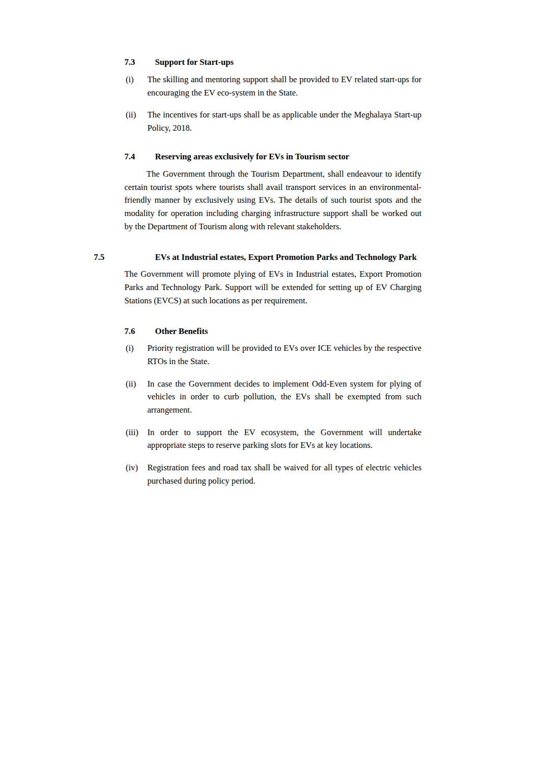7.3 Support for Start-ups
(i) The skilling and mentoring support shall be provided to EV related start-ups for encouraging the EV eco-system in the State.
(ii) The incentives for start-ups shall be as applicable under the Meghalaya Start-up Policy, 2018.
7.4 Reserving areas exclusively for EVs in Tourism sector
The Government through the Tourism Department, shall endeavour to identify certain tourist spots where tourists shall avail transport services in an environmental-friendly manner by exclusively using EVs. The details of such tourist spots and the modality for operation including charging infrastructure support shall be worked out by the Department of Tourism along with relevant stakeholders.
7.5 EVs at Industrial estates, Export Promotion Parks and Technology Park
The Government will promote plying of EVs in Industrial estates, Export Promotion Parks and Technology Park. Support will be extended for setting up of EV Charging Stations (EVCS) at such locations as per requirement.
7.6 Other Benefits
(i) Priority registration will be provided to EVs over ICE vehicles by the respective RTOs in the State.
(ii) In case the Government decides to implement Odd-Even system for plying of vehicles in order to curb pollution, the EVs shall be exempted from such arrangement.
(iii) In order to support the EV ecosystem, the Government will undertake appropriate steps to reserve parking slots for EVs at key locations.
(iv) Registration fees and road tax shall be waived for all types of electric vehicles purchased during policy period.